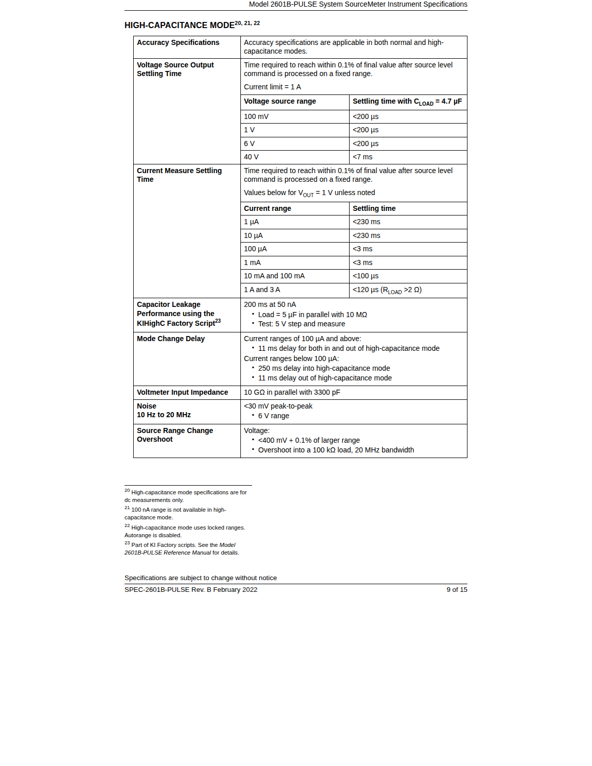Model 2601B-PULSE System SourceMeter Instrument Specifications
HIGH-CAPACITANCE MODE20, 21, 22
| Accuracy Specifications | Accuracy specifications are applicable in both normal and high-capacitance modes. |
| Voltage Source Output Settling Time | Time required to reach within 0.1% of final value after source level command is processed on a fixed range. Current limit = 1 A / Voltage source range / Settling time with C LOAD = 4.7 µF / / --- / --- / / 100 mV / <200 µs / / 1 V / <200 µs / / 6 V / <200 µs / / 40 V / <7 ms / |
| Current Measure Settling Time | Time required to reach within 0.1% of final value after source level command is processed on a fixed range. Values below for V OUT = 1 V unless noted / Current range / Settling time / / --- / --- / / 1 µA / <230 ms / / 10 µA / <230 ms / / 100 µA / <3 ms / / 1 mA / <3 ms / / 10 mA and 100 mA / <100 µs / / 1 A and 3 A / <120 µs (R LOAD >2 Ω) / |
| Capacitor Leakage Performance using the KIHighC Factory Script 23 | 200 ms at 50 nA Load = 5 µF in parallel with 10 MΩ Test: 5 V step and measure |
| Mode Change Delay | Current ranges of 100 µA and above: 11 ms delay for both in and out of high-capacitance mode Current ranges below 100 µA: 250 ms delay into high-capacitance mode 11 ms delay out of high-capacitance mode |
| Voltmeter Input Impedance | 10 GΩ in parallel with 3300 pF |
| Noise 10 Hz to 20 MHz | <30 mV peak-to-peak 6 V range |
| Source Range Change Overshoot | Voltage: <400 mV + 0.1% of larger range Overshoot into a 100 kΩ load, 20 MHz bandwidth |
20 High-capacitance mode specifications are for dc measurements only.
21 100 nA range is not available in high-capacitance mode.
22 High-capacitance mode uses locked ranges. Autorange is disabled.
23 Part of KI Factory scripts. See the Model 2601B-PULSE Reference Manual for details.
Specifications are subject to change without notice
SPEC-2601B-PULSE Rev. B February 2022
9 of 15